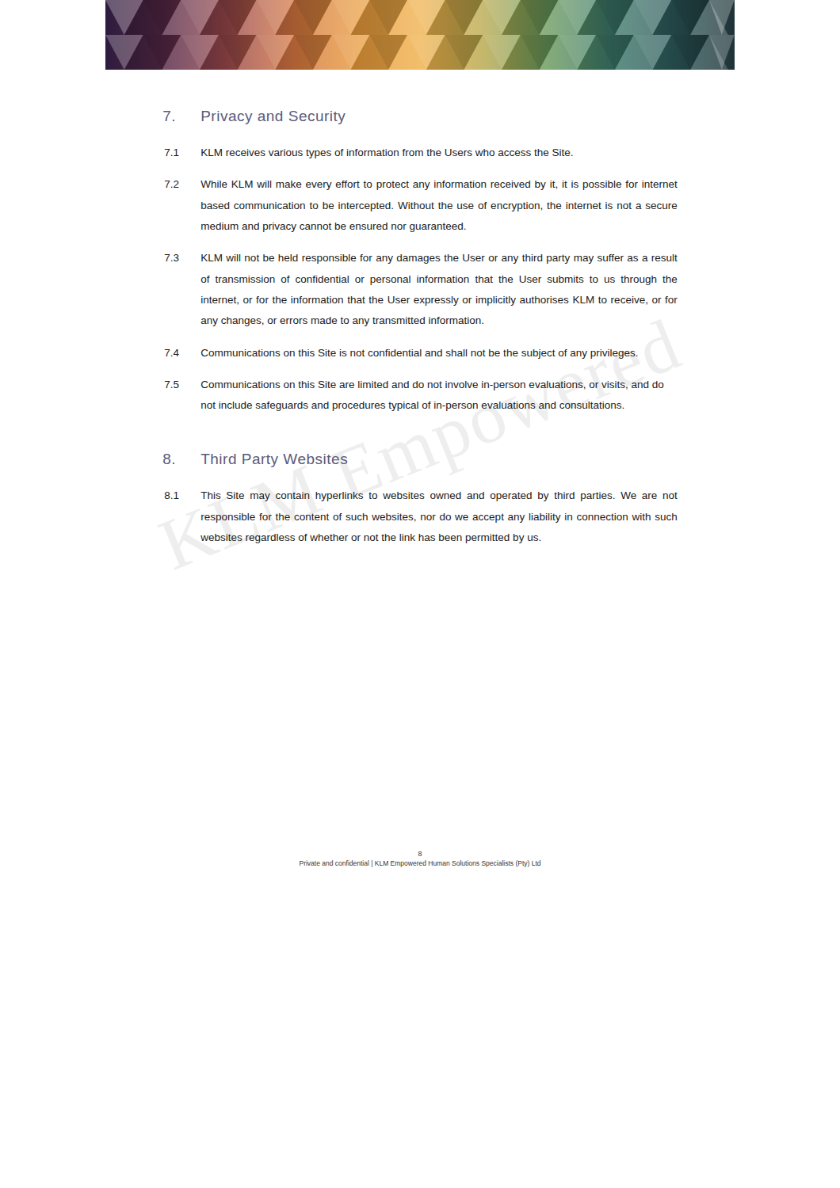KLM Empowered
7. Privacy and Security
7.1
KLM receives various types of information from the Users who access the Site.
7.2
While KLM will make every effort to protect any information received by it, it is possible for internet based communication to be intercepted. Without the use of encryption, the internet is not a secure medium and privacy cannot be ensured nor guaranteed.
7.3
KLM will not be held responsible for any damages the User or any third party may suffer as a result of transmission of confidential or personal information that the User submits to us through the internet, or for the information that the User expressly or implicitly authorises KLM to receive, or for any changes, or errors made to any transmitted information.
7.4
Communications on this Site is not confidential and shall not be the subject of any privileges.
7.5
Communications on this Site are limited and do not involve in-person evaluations, or visits, and do not include safeguards and procedures typical of in-person evaluations and consultations.
8. Third Party Websites
8.1
This Site may contain hyperlinks to websites owned and operated by third parties. We are not responsible for the content of such websites, nor do we accept any liability in connection with such websites regardless of whether or not the link has been permitted by us.
8
Private and confidential | KLM Empowered Human Solutions Specialists (Pty) Ltd